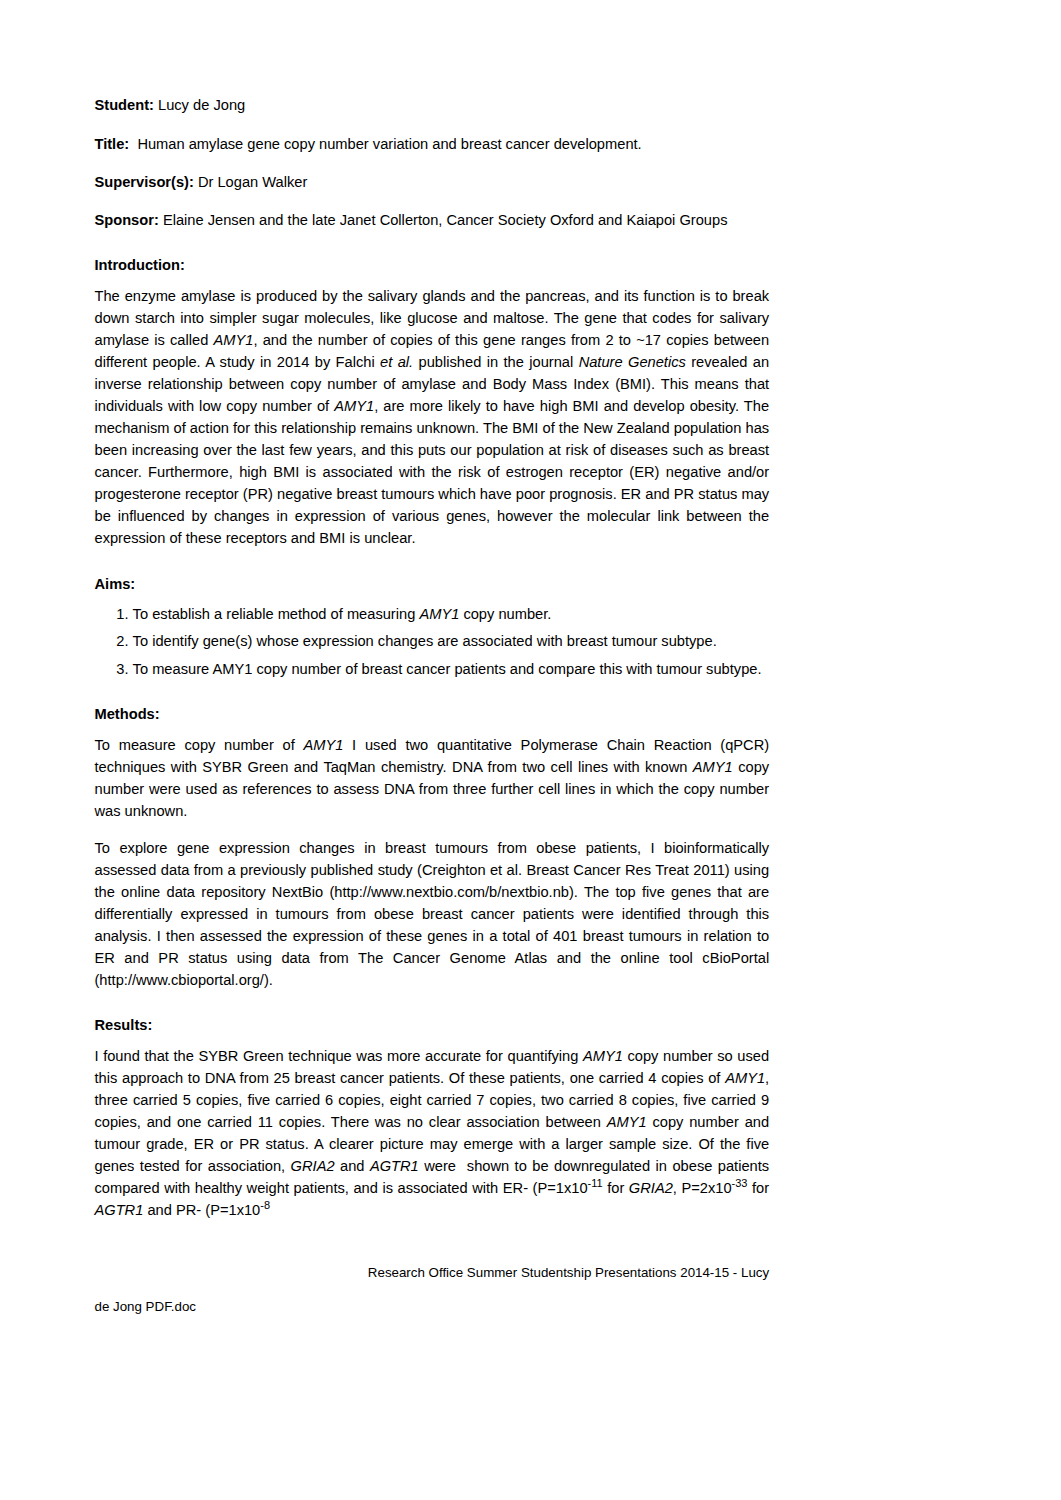Student: Lucy de Jong
Title: Human amylase gene copy number variation and breast cancer development.
Supervisor(s): Dr Logan Walker
Sponsor: Elaine Jensen and the late Janet Collerton, Cancer Society Oxford and Kaiapoi Groups
Introduction:
The enzyme amylase is produced by the salivary glands and the pancreas, and its function is to break down starch into simpler sugar molecules, like glucose and maltose. The gene that codes for salivary amylase is called AMY1, and the number of copies of this gene ranges from 2 to ~17 copies between different people. A study in 2014 by Falchi et al. published in the journal Nature Genetics revealed an inverse relationship between copy number of amylase and Body Mass Index (BMI). This means that individuals with low copy number of AMY1, are more likely to have high BMI and develop obesity. The mechanism of action for this relationship remains unknown. The BMI of the New Zealand population has been increasing over the last few years, and this puts our population at risk of diseases such as breast cancer. Furthermore, high BMI is associated with the risk of estrogen receptor (ER) negative and/or progesterone receptor (PR) negative breast tumours which have poor prognosis. ER and PR status may be influenced by changes in expression of various genes, however the molecular link between the expression of these receptors and BMI is unclear.
Aims:
To establish a reliable method of measuring AMY1 copy number.
To identify gene(s) whose expression changes are associated with breast tumour subtype.
To measure AMY1 copy number of breast cancer patients and compare this with tumour subtype.
Methods:
To measure copy number of AMY1 I used two quantitative Polymerase Chain Reaction (qPCR) techniques with SYBR Green and TaqMan chemistry. DNA from two cell lines with known AMY1 copy number were used as references to assess DNA from three further cell lines in which the copy number was unknown.
To explore gene expression changes in breast tumours from obese patients, I bioinformatically assessed data from a previously published study (Creighton et al. Breast Cancer Res Treat 2011) using the online data repository NextBio (http://www.nextbio.com/b/nextbio.nb). The top five genes that are differentially expressed in tumours from obese breast cancer patients were identified through this analysis. I then assessed the expression of these genes in a total of 401 breast tumours in relation to ER and PR status using data from The Cancer Genome Atlas and the online tool cBioPortal (http://www.cbioportal.org/).
Results:
I found that the SYBR Green technique was more accurate for quantifying AMY1 copy number so used this approach to DNA from 25 breast cancer patients. Of these patients, one carried 4 copies of AMY1, three carried 5 copies, five carried 6 copies, eight carried 7 copies, two carried 8 copies, five carried 9 copies, and one carried 11 copies. There was no clear association between AMY1 copy number and tumour grade, ER or PR status. A clearer picture may emerge with a larger sample size. Of the five genes tested for association, GRIA2 and AGTR1 were shown to be downregulated in obese patients compared with healthy weight patients, and is associated with ER- (P=1x10-11 for GRIA2, P=2x10-33 for AGTR1 and PR- (P=1x10-8
Research Office Summer Studentship Presentations 2014-15 - Lucy
de Jong PDF.doc